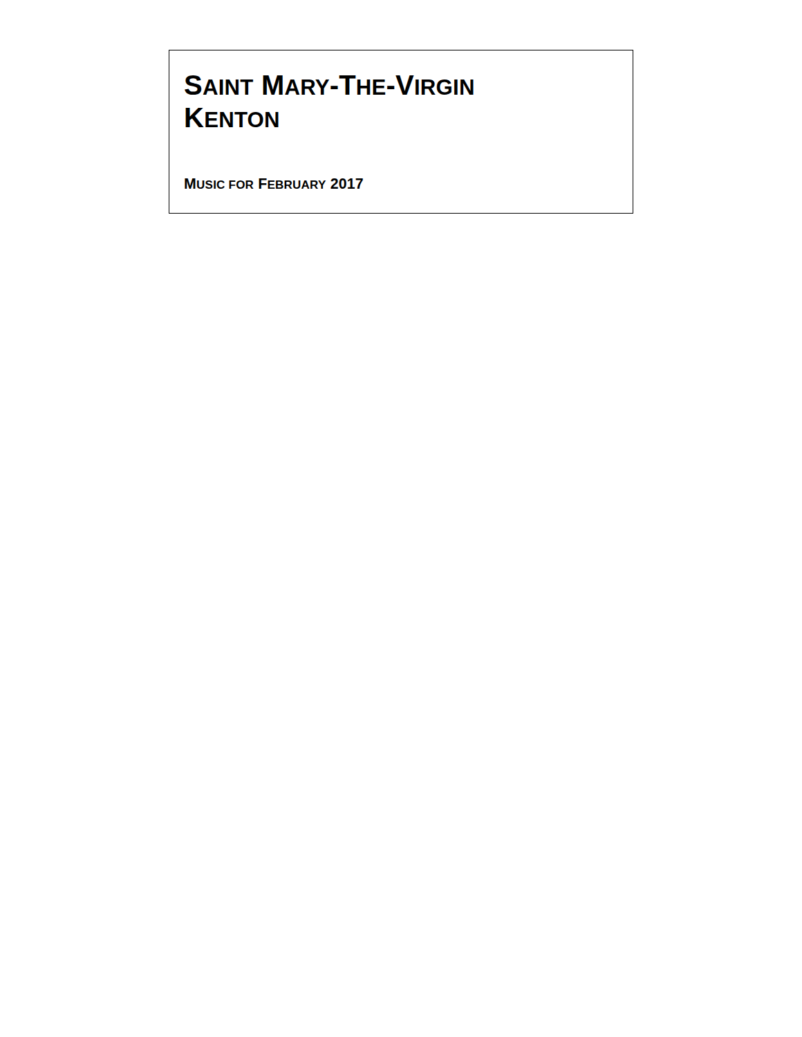SAINT MARY-THE-VIRGIN KENTON
MUSIC FOR FEBRUARY 2017